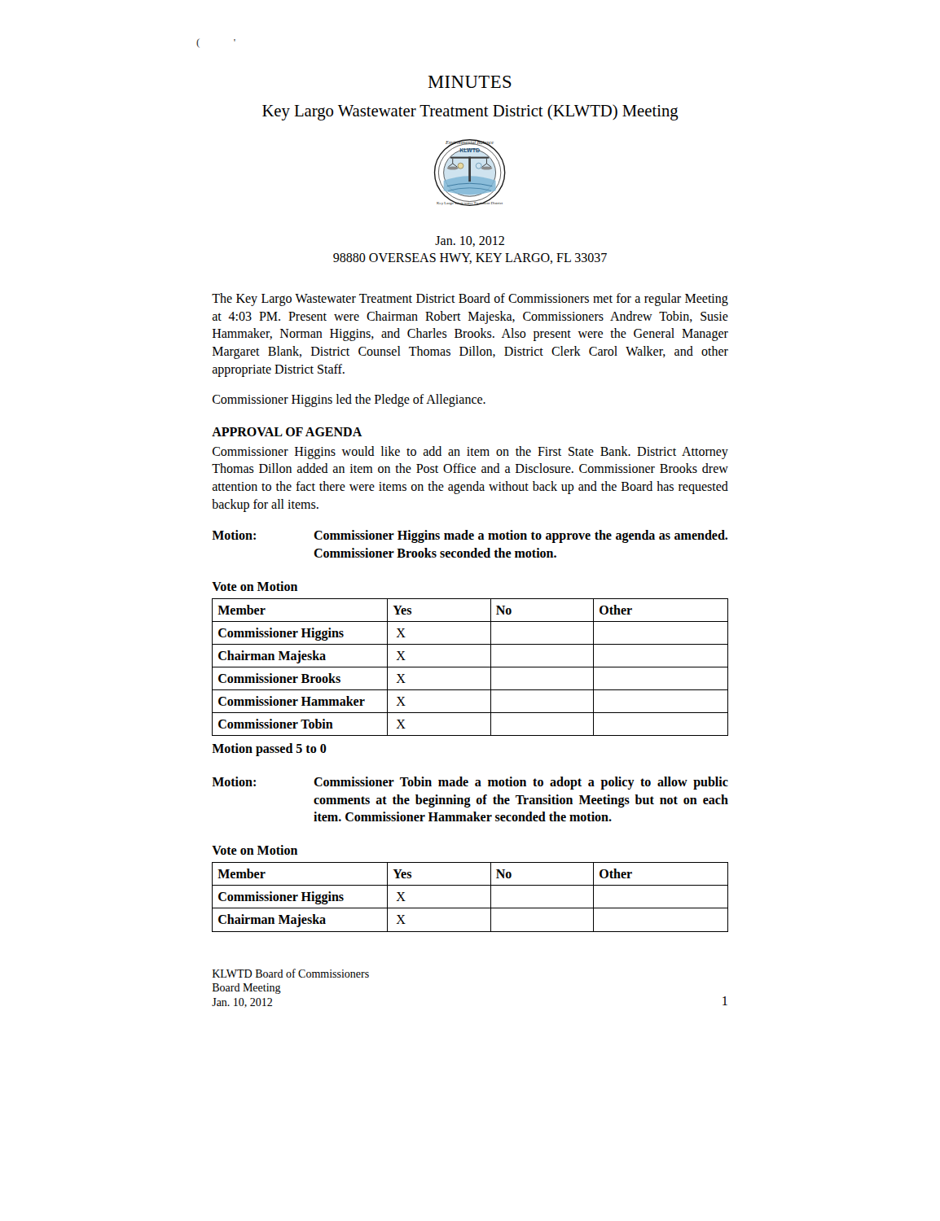( '
MINUTES
Key Largo Wastewater Treatment District (KLWTD) Meeting
Environmental Balance KLWTD Key Largo Wastewater Treatment District
Jan. 10, 2012
98880 OVERSEAS HWY, KEY LARGO, FL 33037
The Key Largo Wastewater Treatment District Board of Commissioners met for a regular Meeting at 4:03 PM. Present were Chairman Robert Majeska, Commissioners Andrew Tobin, Susie Hammaker, Norman Higgins, and Charles Brooks. Also present were the General Manager Margaret Blank, District Counsel Thomas Dillon, District Clerk Carol Walker, and other appropriate District Staff.
Commissioner Higgins led the Pledge of Allegiance.
APPROVAL OF AGENDA
Commissioner Higgins would like to add an item on the First State Bank. District Attorney Thomas Dillon added an item on the Post Office and a Disclosure. Commissioner Brooks drew attention to the fact there were items on the agenda without back up and the Board has requested backup for all items.
Motion:
Commissioner Higgins made a motion to approve the agenda as amended. Commissioner Brooks seconded the motion.
Vote on Motion
| Member | Yes | No | Other |
| --- | --- | --- | --- |
| Commissioner Higgins | X | | |
| Chairman Majeska | X | | |
| Commissioner Brooks | X | | |
| Commissioner Hammaker | X | | |
| Commissioner Tobin | X | | |
Motion passed 5 to 0
Motion:
Commissioner Tobin made a motion to adopt a policy to allow public comments at the beginning of the Transition Meetings but not on each item. Commissioner Hammaker seconded the motion.
Vote on Motion
| Member | Yes | No | Other |
| --- | --- | --- | --- |
| Commissioner Higgins | X | | |
| Chairman Majeska | X | | |
KLWTD Board of Commissioners
Board Meeting
Jan. 10, 2012
1